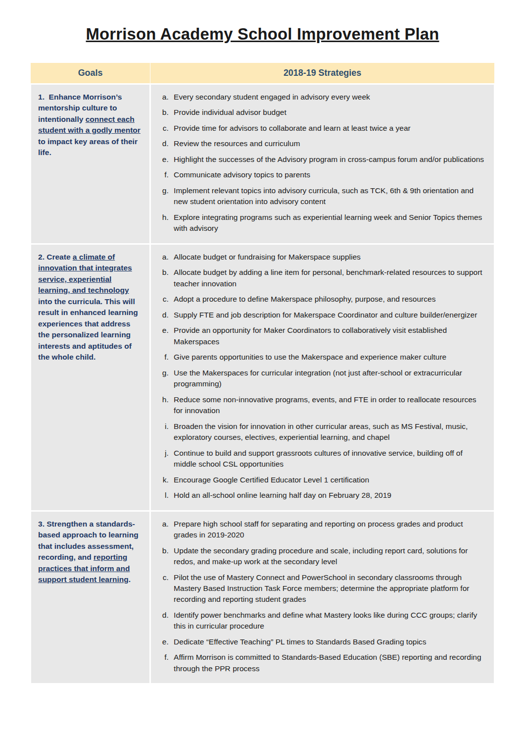Morrison Academy School Improvement Plan
| Goals | 2018-19 Strategies |
| --- | --- |
| 1. Enhance Morrison’s mentorship culture to intentionally connect each student with a godly mentor to impact key areas of their life. | Every secondary student engaged in advisory every week Provide individual advisor budget Provide time for advisors to collaborate and learn at least twice a year Review the resources and curriculum Highlight the successes of the Advisory program in cross-campus forum and/or publications Communicate advisory topics to parents Implement relevant topics into advisory curricula, such as TCK, 6th & 9th orientation and new student orientation into advisory content Explore integrating programs such as experiential learning week and Senior Topics themes with advisory |
| 2. Create a climate of innovation that integrates service, experiential learning, and technology into the curricula. This will result in enhanced learning experiences that address the personalized learning interests and aptitudes of the whole child. | Allocate budget or fundraising for Makerspace supplies Allocate budget by adding a line item for personal, benchmark-related resources to support teacher innovation Adopt a procedure to define Makerspace philosophy, purpose, and resources Supply FTE and job description for Makerspace Coordinator and culture builder/energizer Provide an opportunity for Maker Coordinators to collaboratively visit established Makerspaces Give parents opportunities to use the Makerspace and experience maker culture Use the Makerspaces for curricular integration (not just after-school or extracurricular programming) Reduce some non-innovative programs, events, and FTE in order to reallocate resources for innovation Broaden the vision for innovation in other curricular areas, such as MS Festival, music, exploratory courses, electives, experiential learning, and chapel Continue to build and support grassroots cultures of innovative service, building off of middle school CSL opportunities Encourage Google Certified Educator Level 1 certification Hold an all-school online learning half day on February 28, 2019 |
| 3. Strengthen a standards-based approach to learning that includes assessment, recording, and reporting practices that inform and support student learning . | Prepare high school staff for separating and reporting on process grades and product grades in 2019-2020 Update the secondary grading procedure and scale, including report card, solutions for redos, and make-up work at the secondary level Pilot the use of Mastery Connect and PowerSchool in secondary classrooms through Mastery Based Instruction Task Force members; determine the appropriate platform for recording and reporting student grades Identify power benchmarks and define what Mastery looks like during CCC groups; clarify this in curricular procedure Dedicate “Effective Teaching” PL times to Standards Based Grading topics Affirm Morrison is committed to Standards-Based Education (SBE) reporting and recording through the PPR process |